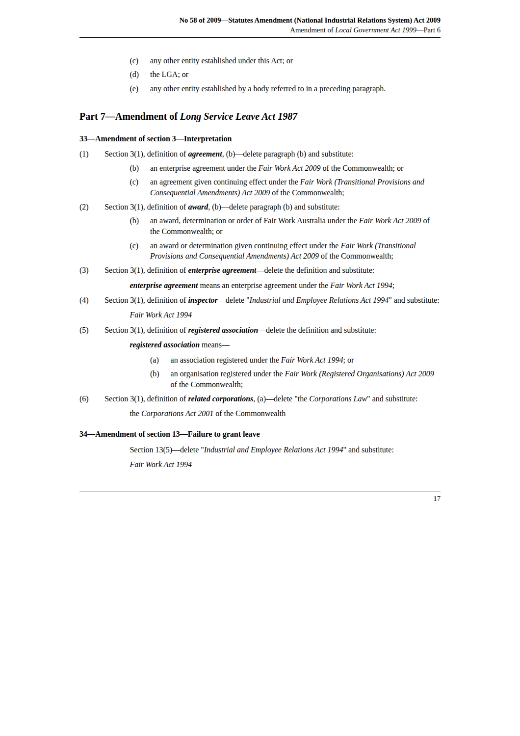No 58 of 2009—Statutes Amendment (National Industrial Relations System) Act 2009
Amendment of Local Government Act 1999—Part 6
(c) any other entity established under this Act; or
(d) the LGA; or
(e) any other entity established by a body referred to in a preceding paragraph.
Part 7—Amendment of Long Service Leave Act 1987
33—Amendment of section 3—Interpretation
(1) Section 3(1), definition of agreement, (b)—delete paragraph (b) and substitute:
(b) an enterprise agreement under the Fair Work Act 2009 of the Commonwealth; or
(c) an agreement given continuing effect under the Fair Work (Transitional Provisions and Consequential Amendments) Act 2009 of the Commonwealth;
(2) Section 3(1), definition of award, (b)—delete paragraph (b) and substitute:
(b) an award, determination or order of Fair Work Australia under the Fair Work Act 2009 of the Commonwealth; or
(c) an award or determination given continuing effect under the Fair Work (Transitional Provisions and Consequential Amendments) Act 2009 of the Commonwealth;
(3) Section 3(1), definition of enterprise agreement—delete the definition and substitute:
enterprise agreement means an enterprise agreement under the Fair Work Act 1994;
(4) Section 3(1), definition of inspector—delete "Industrial and Employee Relations Act 1994" and substitute:
Fair Work Act 1994
(5) Section 3(1), definition of registered association—delete the definition and substitute:
registered association means—
(a) an association registered under the Fair Work Act 1994; or
(b) an organisation registered under the Fair Work (Registered Organisations) Act 2009 of the Commonwealth;
(6) Section 3(1), definition of related corporations, (a)—delete "the Corporations Law" and substitute:
the Corporations Act 2001 of the Commonwealth
34—Amendment of section 13—Failure to grant leave
Section 13(5)—delete "Industrial and Employee Relations Act 1994" and substitute:
Fair Work Act 1994
17